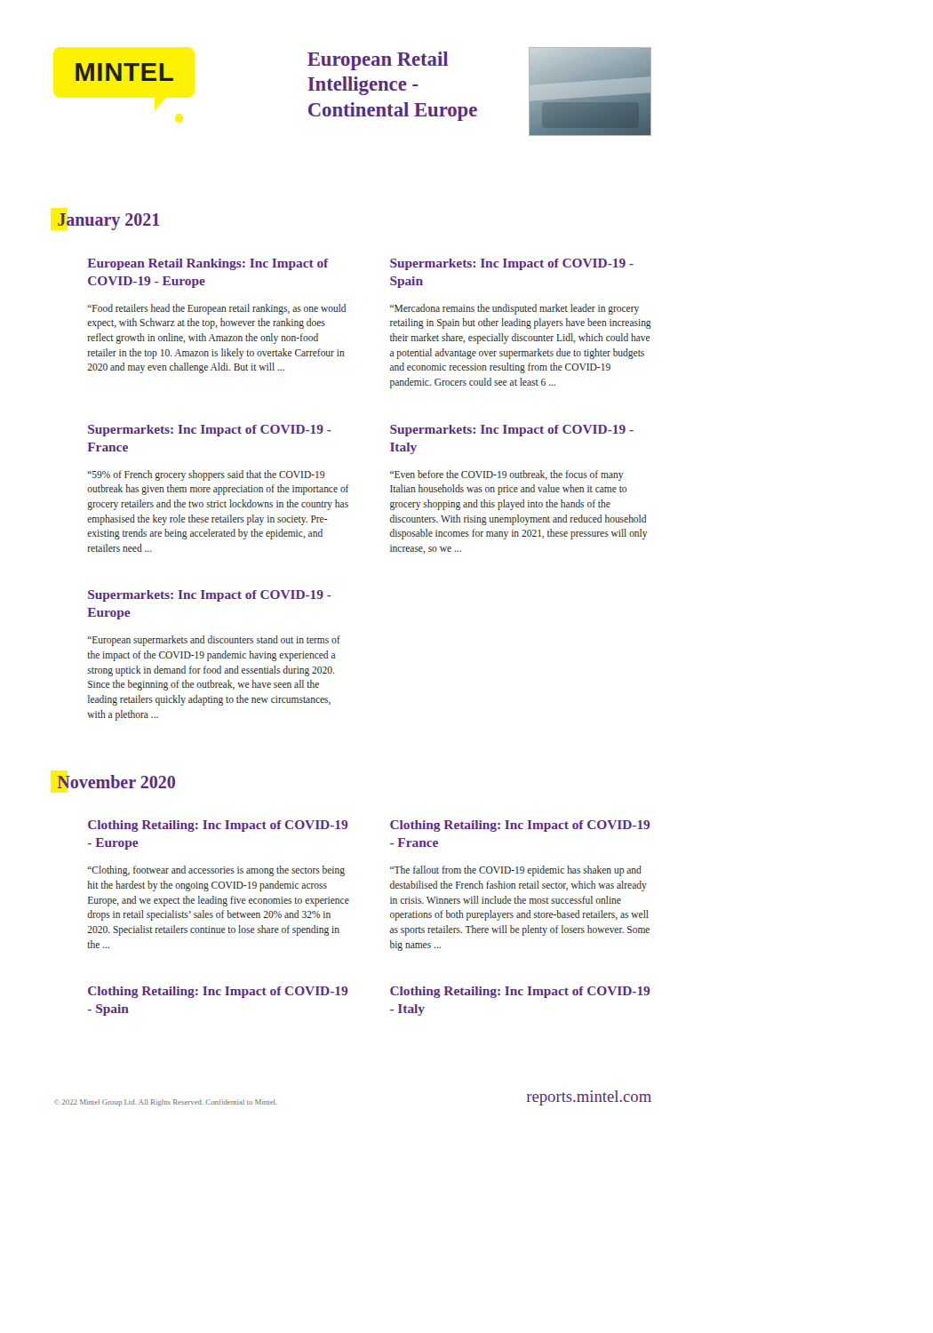MINTEL
European Retail Intelligence - Continental Europe
January 2021
European Retail Rankings: Inc Impact of COVID-19 - Europe
“Food retailers head the European retail rankings, as one would expect, with Schwarz at the top, however the ranking does reflect growth in online, with Amazon the only non-food retailer in the top 10. Amazon is likely to overtake Carrefour in 2020 and may even challenge Aldi. But it will ...
Supermarkets: Inc Impact of COVID-19 - Spain
“Mercadona remains the undisputed market leader in grocery retailing in Spain but other leading players have been increasing their market share, especially discounter Lidl, which could have a potential advantage over supermarkets due to tighter budgets and economic recession resulting from the COVID-19 pandemic. Grocers could see at least 6 ...
Supermarkets: Inc Impact of COVID-19 - France
“59% of French grocery shoppers said that the COVID-19 outbreak has given them more appreciation of the importance of grocery retailers and the two strict lockdowns in the country has emphasised the key role these retailers play in society. Pre-existing trends are being accelerated by the epidemic, and retailers need ...
Supermarkets: Inc Impact of COVID-19 - Italy
“Even before the COVID-19 outbreak, the focus of many Italian households was on price and value when it came to grocery shopping and this played into the hands of the discounters. With rising unemployment and reduced household disposable incomes for many in 2021, these pressures will only increase, so we ...
Supermarkets: Inc Impact of COVID-19 - Europe
“European supermarkets and discounters stand out in terms of the impact of the COVID-19 pandemic having experienced a strong uptick in demand for food and essentials during 2020. Since the beginning of the outbreak, we have seen all the leading retailers quickly adapting to the new circumstances, with a plethora ...
November 2020
Clothing Retailing: Inc Impact of COVID-19 - Europe
“Clothing, footwear and accessories is among the sectors being hit the hardest by the ongoing COVID-19 pandemic across Europe, and we expect the leading five economies to experience drops in retail specialists’ sales of between 20% and 32% in 2020. Specialist retailers continue to lose share of spending in the ...
Clothing Retailing: Inc Impact of COVID-19 - France
“The fallout from the COVID-19 epidemic has shaken up and destabilised the French fashion retail sector, which was already in crisis. Winners will include the most successful online operations of both pureplayers and store-based retailers, as well as sports retailers. There will be plenty of losers however. Some big names ...
Clothing Retailing: Inc Impact of COVID-19 - Spain
Clothing Retailing: Inc Impact of COVID-19 - Italy
© 2022 Mintel Group Ltd. All Rights Reserved. Confidential to Mintel.
reports.mintel.com